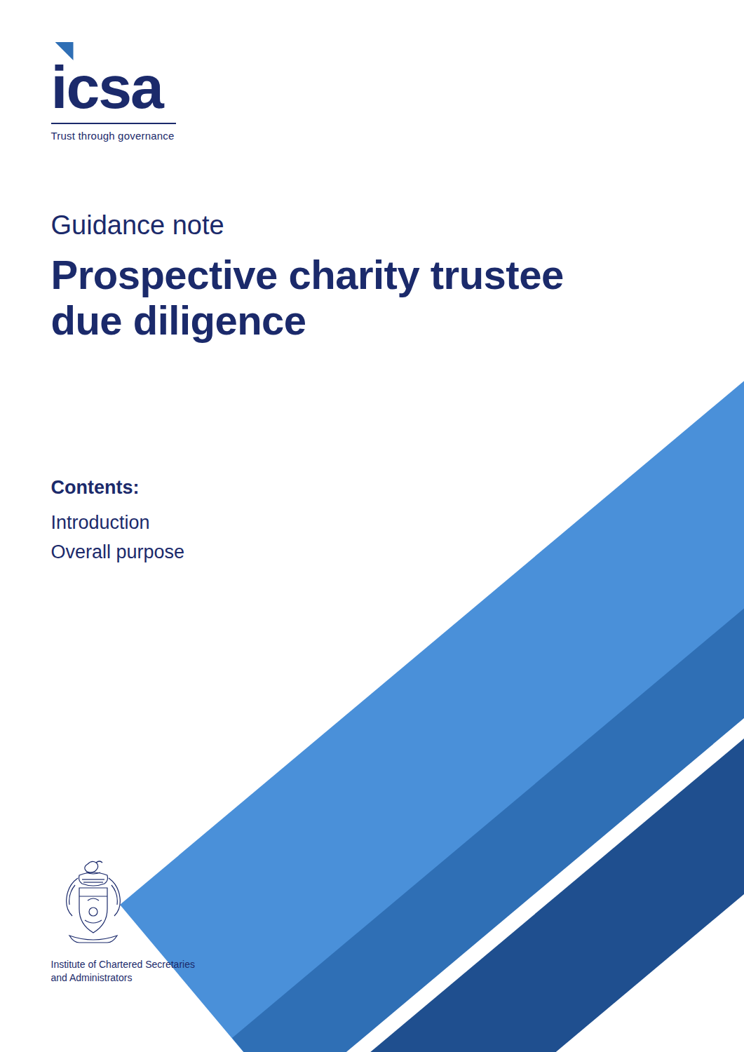icsa
Trust through governance
Guidance note
Prospective charity trustee
due diligence
Contents:
Introduction
Overall purpose
Institute of Chartered Secretaries
and Administrators
April 2014